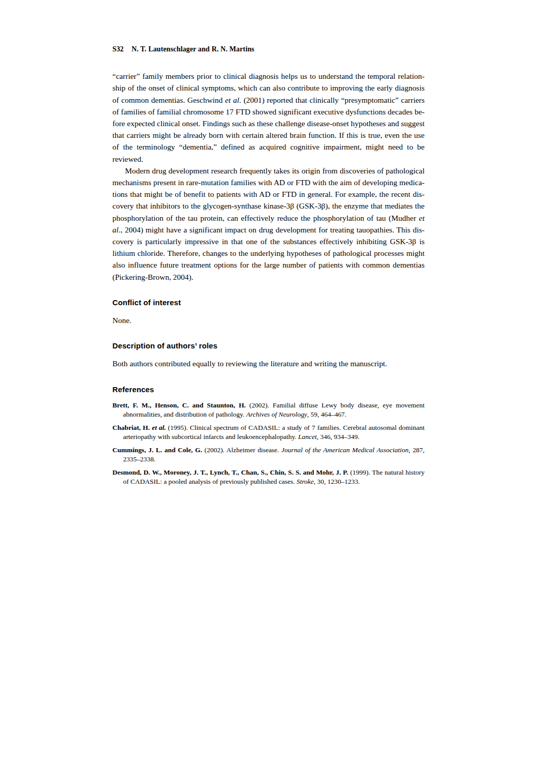S32 N. T. Lautenschlager and R. N. Martins
“carrier” family members prior to clinical diagnosis helps us to understand the temporal relationship of the onset of clinical symptoms, which can also contribute to improving the early diagnosis of common dementias. Geschwind et al. (2001) reported that clinically “presymptomatic” carriers of families of familial chromosome 17 FTD showed significant executive dysfunctions decades before expected clinical onset. Findings such as these challenge disease-onset hypotheses and suggest that carriers might be already born with certain altered brain function. If this is true, even the use of the terminology “dementia,” defined as acquired cognitive impairment, might need to be reviewed.
Modern drug development research frequently takes its origin from discoveries of pathological mechanisms present in rare-mutation families with AD or FTD with the aim of developing medications that might be of benefit to patients with AD or FTD in general. For example, the recent discovery that inhibitors to the glycogen-synthase kinase-3β (GSK-3β), the enzyme that mediates the phosphorylation of the tau protein, can effectively reduce the phosphorylation of tau (Mudher et al., 2004) might have a significant impact on drug development for treating tauopathies. This discovery is particularly impressive in that one of the substances effectively inhibiting GSK-3β is lithium chloride. Therefore, changes to the underlying hypotheses of pathological processes might also influence future treatment options for the large number of patients with common dementias (Pickering-Brown, 2004).
Conflict of interest
None.
Description of authors’ roles
Both authors contributed equally to reviewing the literature and writing the manuscript.
References
Brett, F. M., Henson, C. and Staunton, H. (2002). Familial diffuse Lewy body disease, eye movement abnormalities, and distribution of pathology. Archives of Neurology, 59, 464–467.
Chabriat, H. et al. (1995). Clinical spectrum of CADASIL: a study of 7 families. Cerebral autosomal dominant arteriopathy with subcortical infarcts and leukoencephalopathy. Lancet, 346, 934–349.
Cummings, J. L. and Cole, G. (2002). Alzheimer disease. Journal of the American Medical Association, 287, 2335–2338.
Desmond, D. W., Moroney, J. T., Lynch, T., Chan, S., Chin, S. S. and Mohr, J. P. (1999). The natural history of CADASIL: a pooled analysis of previously published cases. Stroke, 30, 1230–1233.